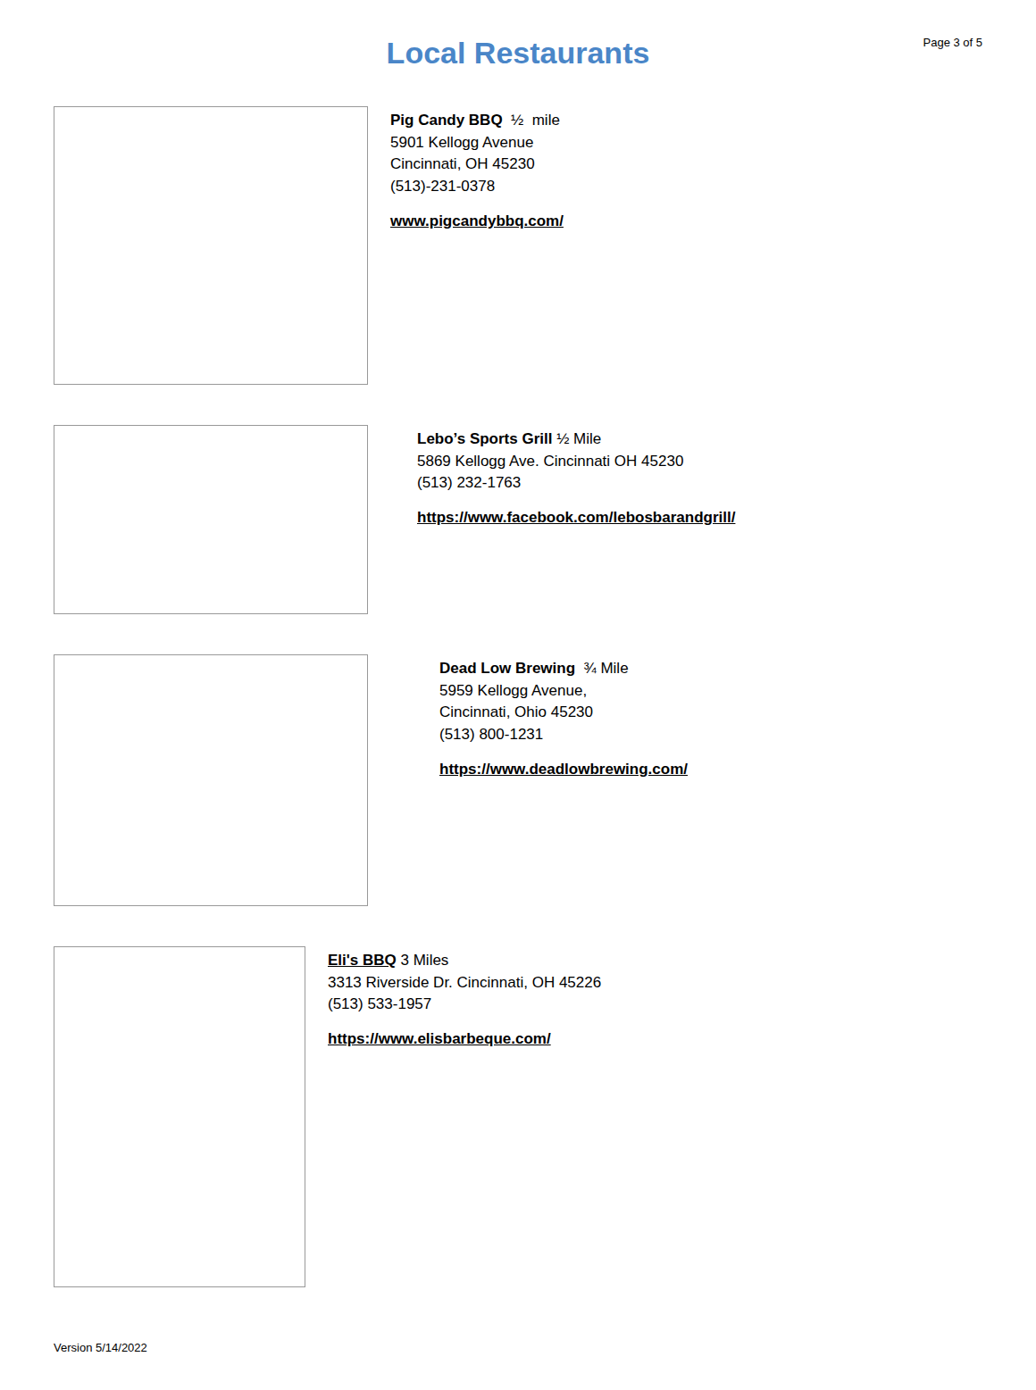Page 3 of 5
Local Restaurants
Pig Candy BBQ ½ mile
5901 Kellogg Avenue
Cincinnati, OH 45230
(513)-231-0378
www.pigcandybbq.com/
Lebo’s Sports Grill ½ Mile
5869 Kellogg Ave. Cincinnati OH 45230
(513) 232-1763
https://www.facebook.com/lebosbarandgrill/
Dead Low Brewing ¾ Mile
5959 Kellogg Avenue,
Cincinnati, Ohio 45230
(513) 800-1231
https://www.deadlowbrewing.com/
Eli's BBQ 3 Miles
3313 Riverside Dr. Cincinnati, OH 45226
(513) 533-1957
https://www.elisbarbeque.com/
Version 5/14/2022